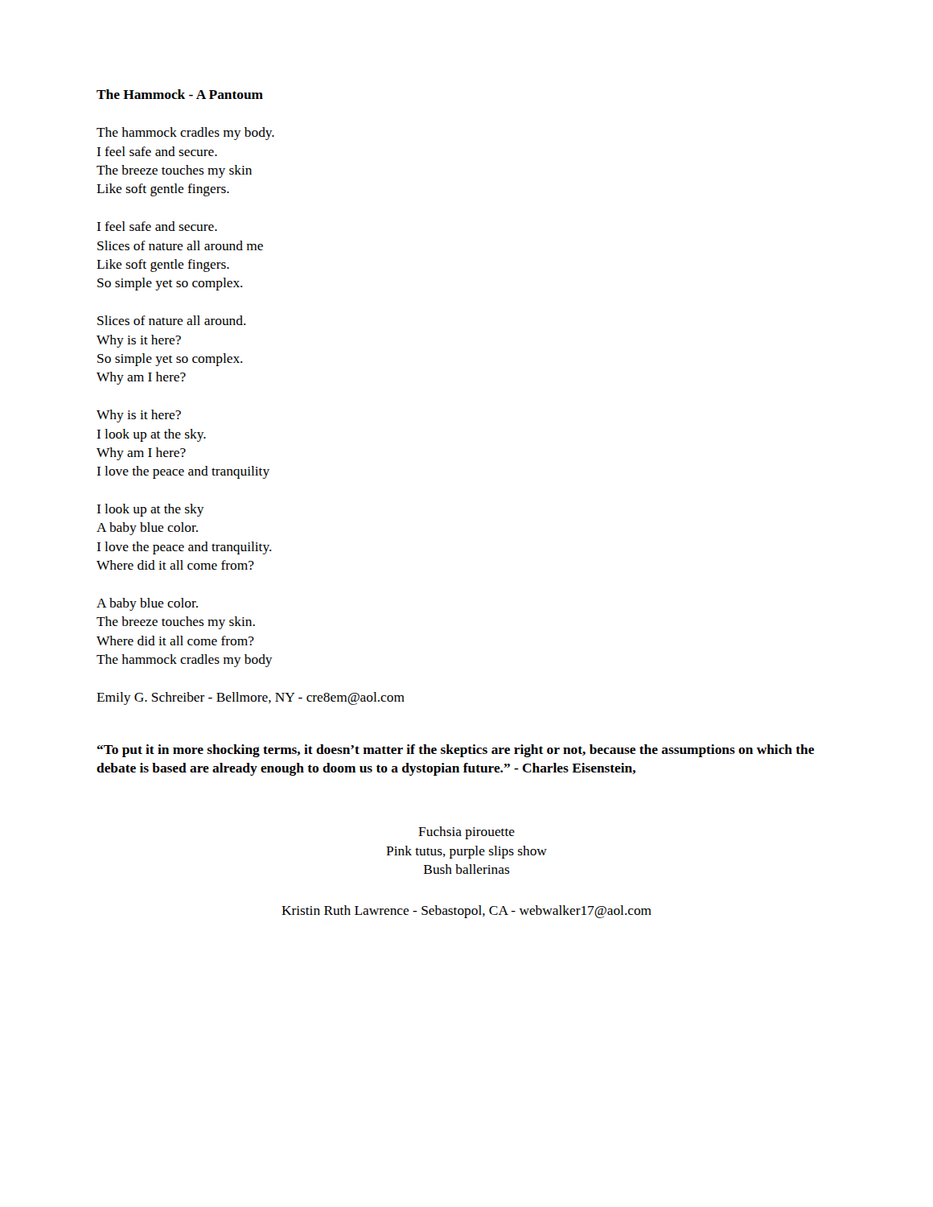The Hammock - A Pantoum
The hammock cradles my body.
I feel safe and secure.
The breeze touches my skin
Like soft gentle fingers.
I feel safe and secure.
Slices of nature all around me
Like soft gentle fingers.
So simple yet so complex.
Slices of nature all around.
Why is it here?
So simple yet so complex.
Why am I here?
Why is it here?
I look up at the sky.
Why am I here?
I love the peace and tranquility
I look up at the sky
A baby blue color.
I love the peace and tranquility.
Where did it all come from?
A baby blue color.
The breeze touches my skin.
Where did it all come from?
The hammock cradles my body
Emily G. Schreiber - Bellmore, NY - cre8em@aol.com
“To put it in more shocking terms, it doesn’t matter if the skeptics are right or not, because the assumptions on which the debate is based are already enough to doom us to a dystopian future.” - Charles Eisenstein,
Fuchsia pirouette
Pink tutus, purple slips show
Bush ballerinas
Kristin Ruth Lawrence - Sebastopol, CA - webwalker17@aol.com